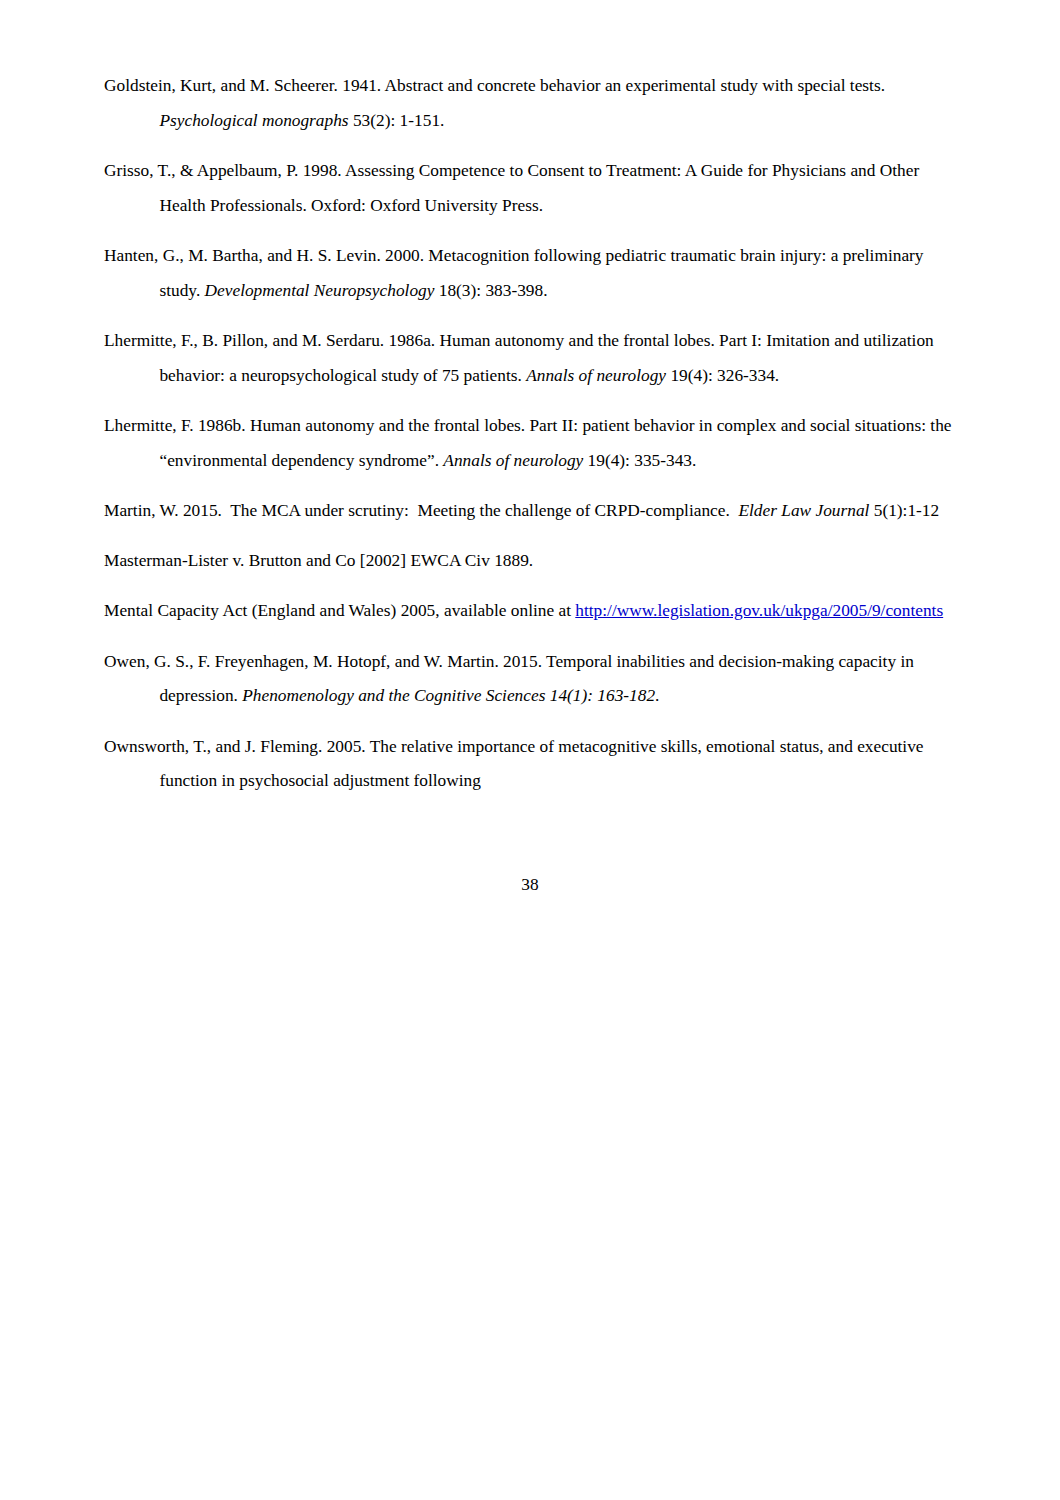Goldstein, Kurt, and M. Scheerer. 1941. Abstract and concrete behavior an experimental study with special tests. Psychological monographs 53(2): 1-151.
Grisso, T., & Appelbaum, P. 1998. Assessing Competence to Consent to Treatment: A Guide for Physicians and Other Health Professionals. Oxford: Oxford University Press.
Hanten, G., M. Bartha, and H. S. Levin. 2000. Metacognition following pediatric traumatic brain injury: a preliminary study. Developmental Neuropsychology 18(3): 383-398.
Lhermitte, F., B. Pillon, and M. Serdaru. 1986a. Human autonomy and the frontal lobes. Part I: Imitation and utilization behavior: a neuropsychological study of 75 patients. Annals of neurology 19(4): 326-334.
Lhermitte, F. 1986b. Human autonomy and the frontal lobes. Part II: patient behavior in complex and social situations: the “environmental dependency syndrome”. Annals of neurology 19(4): 335-343.
Martin, W. 2015. The MCA under scrutiny: Meeting the challenge of CRPD-compliance. Elder Law Journal 5(1):1-12
Masterman-Lister v. Brutton and Co [2002] EWCA Civ 1889.
Mental Capacity Act (England and Wales) 2005, available online at http://www.legislation.gov.uk/ukpga/2005/9/contents
Owen, G. S., F. Freyenhagen, M. Hotopf, and W. Martin. 2015. Temporal inabilities and decision-making capacity in depression. Phenomenology and the Cognitive Sciences 14(1): 163-182.
Ownsworth, T., and J. Fleming. 2005. The relative importance of metacognitive skills, emotional status, and executive function in psychosocial adjustment following
38